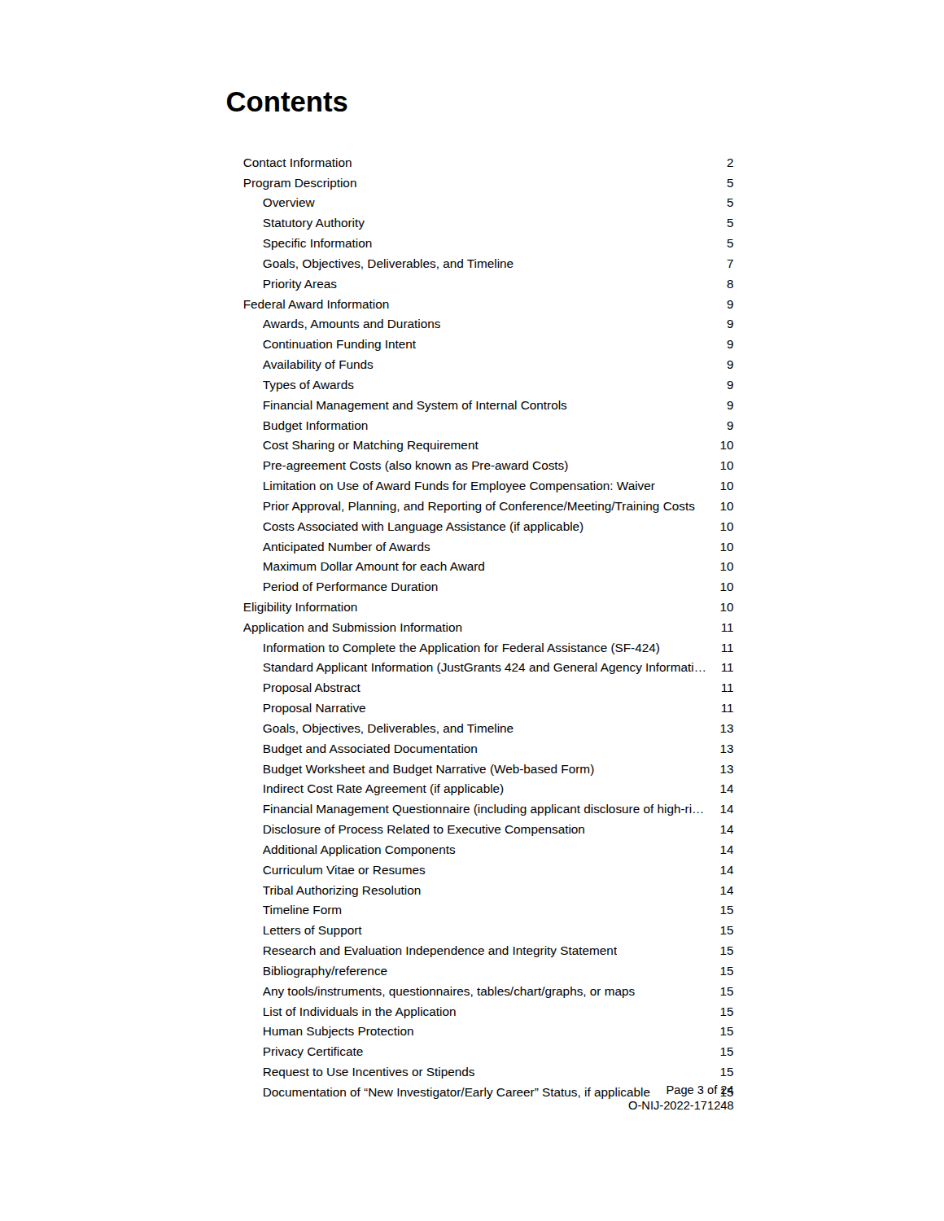Contents
Contact Information 2
Program Description 5
Overview 5
Statutory Authority 5
Specific Information 5
Goals, Objectives, Deliverables, and Timeline 7
Priority Areas 8
Federal Award Information 9
Awards, Amounts and Durations 9
Continuation Funding Intent 9
Availability of Funds 9
Types of Awards 9
Financial Management and System of Internal Controls 9
Budget Information 9
Cost Sharing or Matching Requirement 10
Pre-agreement Costs (also known as Pre-award Costs) 10
Limitation on Use of Award Funds for Employee Compensation: Waiver 10
Prior Approval, Planning, and Reporting of Conference/Meeting/Training Costs 10
Costs Associated with Language Assistance (if applicable) 10
Anticipated Number of Awards 10
Maximum Dollar Amount for each Award 10
Period of Performance Duration 10
Eligibility Information 10
Application and Submission Information 11
Information to Complete the Application for Federal Assistance (SF-424) 11
Standard Applicant Information (JustGrants 424 and General Agency Information) 11
Proposal Abstract 11
Proposal Narrative 11
Goals, Objectives, Deliverables, and Timeline 13
Budget and Associated Documentation 13
Budget Worksheet and Budget Narrative (Web-based Form) 13
Indirect Cost Rate Agreement (if applicable) 14
Financial Management Questionnaire (including applicant disclosure of high-risk status) 14
Disclosure of Process Related to Executive Compensation 14
Additional Application Components 14
Curriculum Vitae or Resumes 14
Tribal Authorizing Resolution 14
Timeline Form 15
Letters of Support 15
Research and Evaluation Independence and Integrity Statement 15
Bibliography/reference 15
Any tools/instruments, questionnaires, tables/chart/graphs, or maps 15
List of Individuals in the Application 15
Human Subjects Protection 15
Privacy Certificate 15
Request to Use Incentives or Stipends 15
Documentation of “New Investigator/Early Career” Status, if applicable 15
Page 3 of 24
O-NIJ-2022-171248